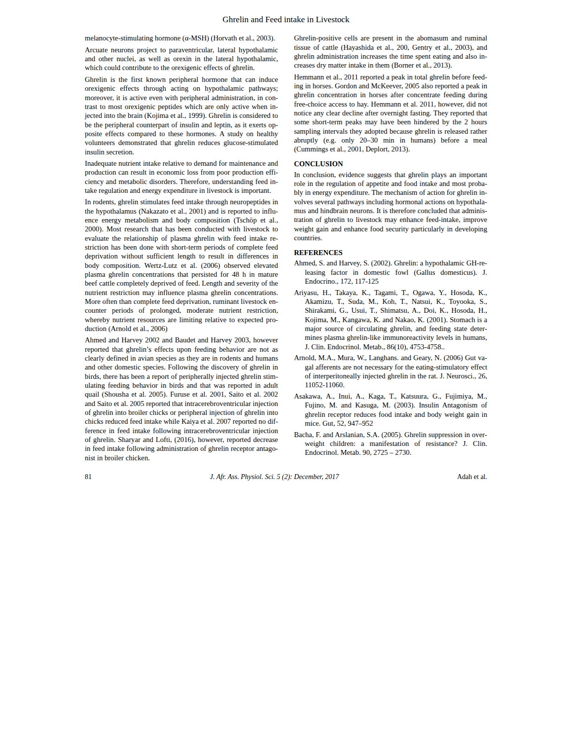Ghrelin and Feed intake in Livestock
melanocyte-stimulating hormone (α-MSH) (Horvath et al., 2003).
Arcuate neurons project to paraventricular, lateral hypothalamic and other nuclei, as well as orexin in the lateral hypothalamic, which could contribute to the orexigenic effects of ghrelin.
Ghrelin is the first known peripheral hormone that can induce orexigenic effects through acting on hypothalamic pathways; moreover, it is active even with peripheral administration, in contrast to most orexigenic peptides which are only active when injected into the brain (Kojima et al., 1999). Ghrelin is considered to be the peripheral counterpart of insulin and leptin, as it exerts opposite effects compared to these hormones. A study on healthy volunteers demonstrated that ghrelin reduces glucose-stimulated insulin secretion.
Inadequate nutrient intake relative to demand for maintenance and production can result in economic loss from poor production efficiency and metabolic disorders. Therefore, understanding feed intake regulation and energy expenditure in livestock is important.
In rodents, ghrelin stimulates feed intake through neuropeptides in the hypothalamus (Nakazato et al., 2001) and is reported to influence energy metabolism and body composition (Tschöp et al., 2000). Most research that has been conducted with livestock to evaluate the relationship of plasma ghrelin with feed intake restriction has been done with short-term periods of complete feed deprivation without sufficient length to result in differences in body composition. Wertz-Lutz et al. (2006) observed elevated plasma ghrelin concentrations that persisted for 48 h in mature beef cattle completely deprived of feed. Length and severity of the nutrient restriction may influence plasma ghrelin concentrations. More often than complete feed deprivation, ruminant livestock encounter periods of prolonged, moderate nutrient restriction, whereby nutrient resources are limiting relative to expected production (Arnold et al., 2006)
Ahmed and Harvey 2002 and Baudet and Harvey 2003, however reported that ghrelin’s effects upon feeding behavior are not as clearly defined in avian species as they are in rodents and humans and other domestic species. Following the discovery of ghrelin in birds, there has been a report of peripherally injected ghrelin stimulating feeding behavior in birds and that was reported in adult quail (Shousha et al. 2005). Furuse et al. 2001, Saito et al. 2002 and Saito et al. 2005 reported that intracerebroventricular injection of ghrelin into broiler chicks or peripheral injection of ghrelin into chicks reduced feed intake while Kaiya et al. 2007 reported no difference in feed intake following intracerebroventricular injection of ghrelin. Sharyar and Lofti, (2016), however, reported decrease in feed intake following administration of ghrelin receptor antagonist in broiler chicken.
Ghrelin-positive cells are present in the abomasum and ruminal tissue of cattle (Hayashida et al., 200, Gentry et al., 2003), and ghrelin administration increases the time spent eating and also increases dry matter intake in them (Borner et al., 2013).
Hemmann et al., 2011 reported a peak in total ghrelin before feeding in horses. Gordon and McKeever, 2005 also reported a peak in ghrelin concentration in horses after concentrate feeding during free-choice access to hay. Hemmann et al. 2011, however, did not notice any clear decline after overnight fasting. They reported that some short-term peaks may have been hindered by the 2 hours sampling intervals they adopted because ghrelin is released rather abruptly (e.g. only 20–30 min in humans) before a meal (Cummings et al., 2001, Deplort, 2013).
Conclusion
In conclusion, evidence suggests that ghrelin plays an important role in the regulation of appetite and food intake and most probably in energy expenditure. The mechanism of action for ghrelin involves several pathways including hormonal actions on hypothalamus and hindbrain neurons. It is therefore concluded that administration of ghrelin to livestock may enhance feed-intake, improve weight gain and enhance food security particularly in developing countries.
References
Ahmed, S. and Harvey, S. (2002). Ghrelin: a hypothalamic GH-releasing factor in domestic fowl (Gallus domesticus). J. Endocrino., 172, 117-125
Ariyasu, H., Takaya, K., Tagami, T., Ogawa, Y., Hosoda, K., Akamizu, T., Suda, M., Koh, T., Natsui, K., Toyooka, S., Shirakami, G., Usui, T., Shimatsu, A., Doi, K., Hosoda, H., Kojima, M., Kangawa, K. and Nakao, K. (2001). Stomach is a major source of circulating ghrelin, and feeding state determines plasma ghrelin-like immunoreactivity levels in humans, J. Clin. Endocrinol. Metab., 86(10), 4753-4758..
Arnold, M.A., Mura, W., Langhans. and Geary, N. (2006) Gut vagal afferents are not necessary for the eating-stimulatory effect of interperitoneally injected ghrelin in the rat. J. Neurosci., 26, 11052-11060.
Asakawa, A., Inui, A., Kaga, T., Katsuura, G., Fujimiya, M., Fujino, M. and Kasuga, M. (2003). Insulin Antagonism of ghrelin receptor reduces food intake and body weight gain in mice. Gut, 52, 947–952
Bacha, F. and Arslanian, S.A. (2005). Ghrelin suppression in overweight children: a manifestation of resistance? J. Clin. Endocrinol. Metab. 90, 2725 – 2730.
81 J. Afr. Ass. Physiol. Sci. 5 (2): December, 2017 Adah et al.